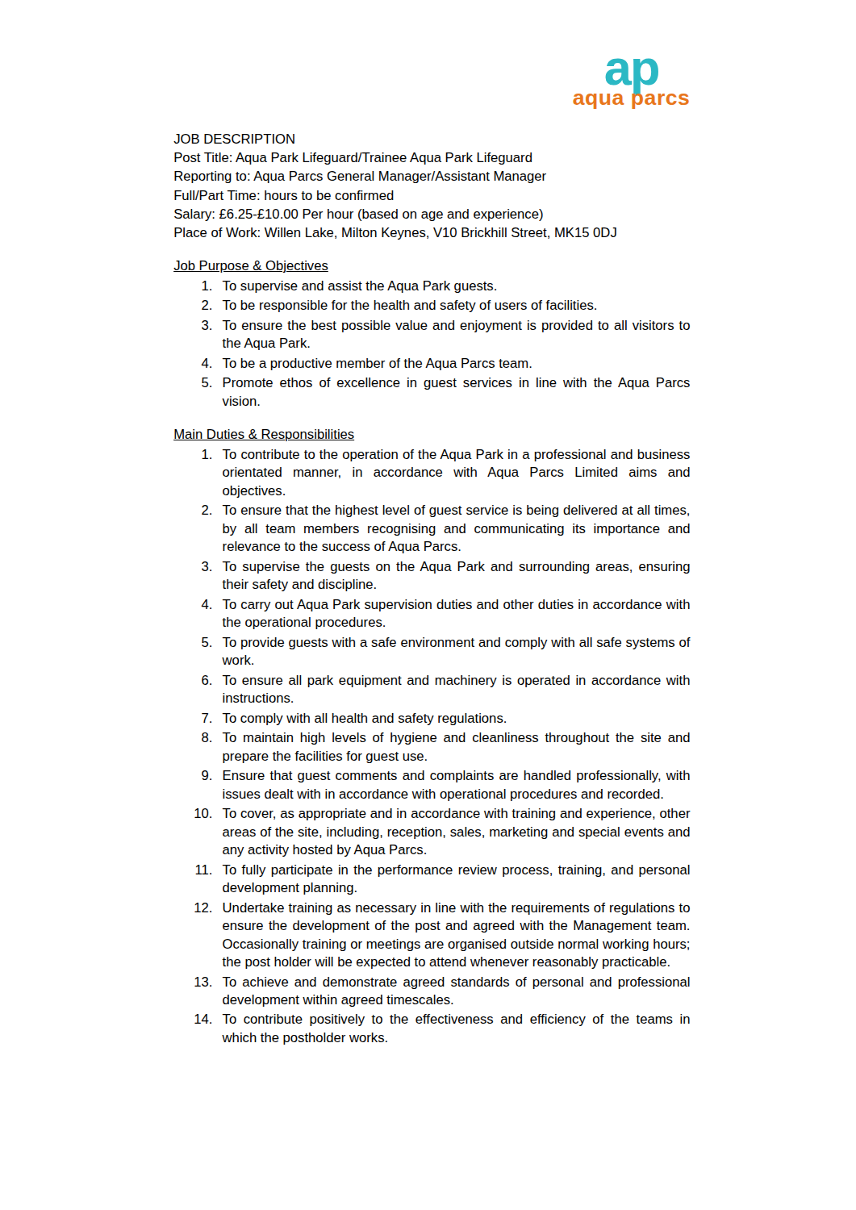ap aqua parcs
JOB DESCRIPTION
Post Title: Aqua Park Lifeguard/Trainee Aqua Park Lifeguard
Reporting to: Aqua Parcs General Manager/Assistant Manager
Full/Part Time: hours to be confirmed
Salary: £6.25-£10.00 Per hour (based on age and experience)
Place of Work: Willen Lake, Milton Keynes, V10 Brickhill Street, MK15 0DJ
Job Purpose & Objectives
To supervise and assist the Aqua Park guests.
To be responsible for the health and safety of users of facilities.
To ensure the best possible value and enjoyment is provided to all visitors to the Aqua Park.
To be a productive member of the Aqua Parcs team.
Promote ethos of excellence in guest services in line with the Aqua Parcs vision.
Main Duties & Responsibilities
To contribute to the operation of the Aqua Park in a professional and business orientated manner, in accordance with Aqua Parcs Limited aims and objectives.
To ensure that the highest level of guest service is being delivered at all times, by all team members recognising and communicating its importance and relevance to the success of Aqua Parcs.
To supervise the guests on the Aqua Park and surrounding areas, ensuring their safety and discipline.
To carry out Aqua Park supervision duties and other duties in accordance with the operational procedures.
To provide guests with a safe environment and comply with all safe systems of work.
To ensure all park equipment and machinery is operated in accordance with instructions.
To comply with all health and safety regulations.
To maintain high levels of hygiene and cleanliness throughout the site and prepare the facilities for guest use.
Ensure that guest comments and complaints are handled professionally, with issues dealt with in accordance with operational procedures and recorded.
To cover, as appropriate and in accordance with training and experience, other areas of the site, including, reception, sales, marketing and special events and any activity hosted by Aqua Parcs.
To fully participate in the performance review process, training, and personal development planning.
Undertake training as necessary in line with the requirements of regulations to ensure the development of the post and agreed with the Management team. Occasionally training or meetings are organised outside normal working hours; the post holder will be expected to attend whenever reasonably practicable.
To achieve and demonstrate agreed standards of personal and professional development within agreed timescales.
To contribute positively to the effectiveness and efficiency of the teams in which the postholder works.